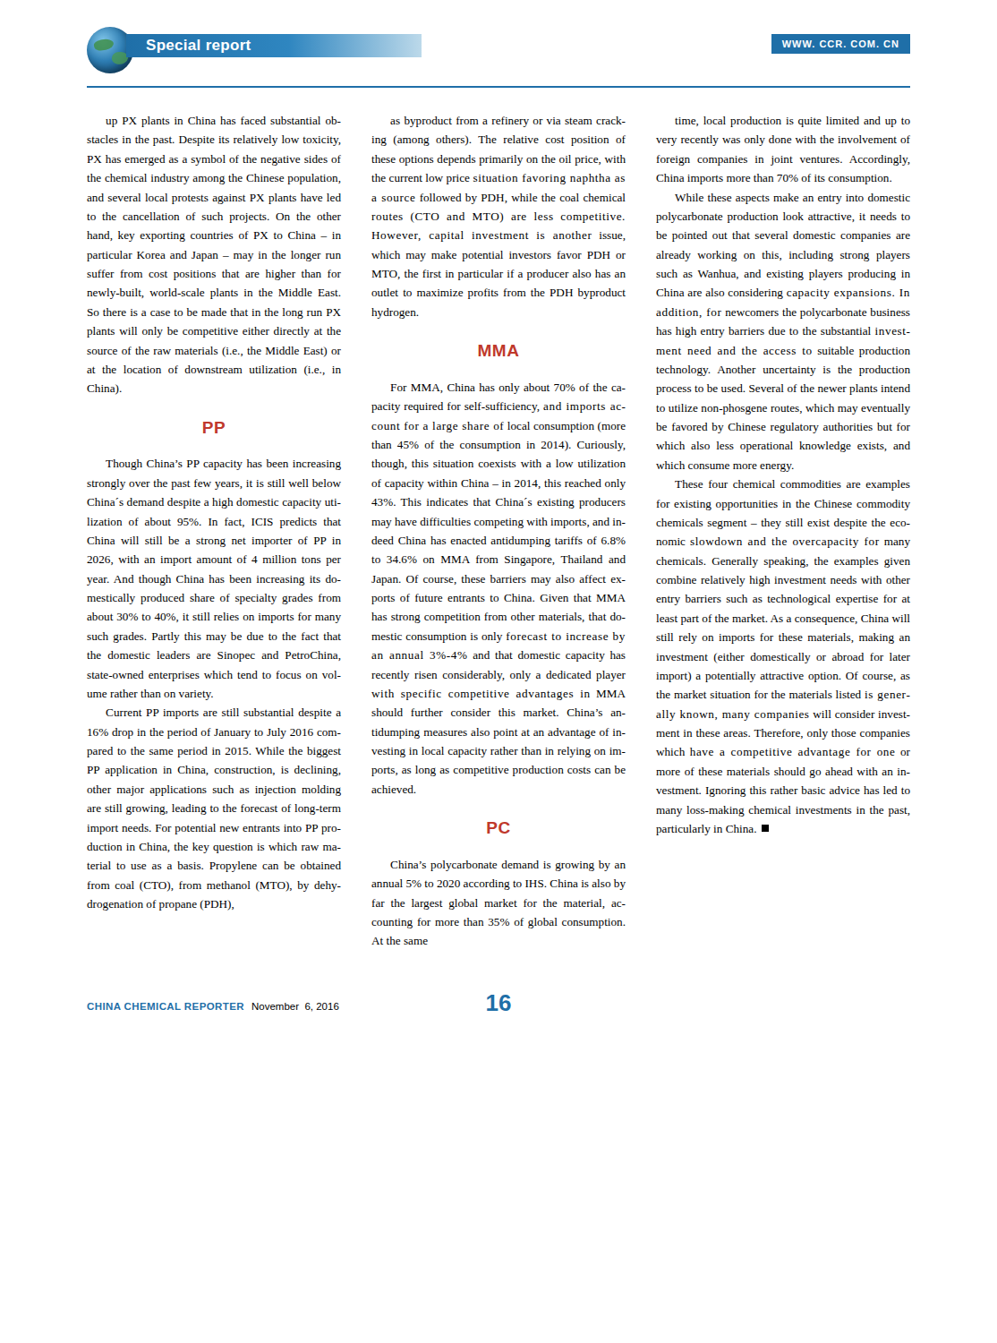Special report
WWW. CCR. COM. CN
up PX plants in China has faced substantial obstacles in the past. Despite its relatively low toxicity, PX has emerged as a symbol of the negative sides of the chemical industry among the Chinese population, and several local protests against PX plants have led to the cancellation of such projects. On the other hand, key exporting countries of PX to China – in particular Korea and Japan – may in the longer run suffer from cost positions that are higher than for newly-built, world-scale plants in the Middle East. So there is a case to be made that in the long run PX plants will only be competitive either directly at the source of the raw materials (i.e., the Middle East) or at the location of downstream utilization (i.e., in China).
PP
Though China’s PP capacity has been increasing strongly over the past few years, it is still well below China´s demand despite a high domestic capacity utilization of about 95%. In fact, ICIS predicts that China will still be a strong net importer of PP in 2026, with an import amount of 4 million tons per year. And though China has been increasing its domestically produced share of specialty grades from about 30% to 40%, it still relies on imports for many such grades. Partly this may be due to the fact that the domestic leaders are Sinopec and PetroChina, state-owned enterprises which tend to focus on volume rather than on variety.
Current PP imports are still substantial despite a 16% drop in the period of January to July 2016 compared to the same period in 2015. While the biggest PP application in China, construction, is declining, other major applications such as injection molding are still growing, leading to the forecast of long-term import needs. For potential new entrants into PP production in China, the key question is which raw material to use as a basis. Propylene can be obtained from coal (CTO), from methanol (MTO), by dehydrogenation of propane (PDH),
as byproduct from a refinery or via steam cracking (among others). The relative cost position of these options depends primarily on the oil price, with the current low price situation favoring naphtha as a source followed by PDH, while the coal chemical routes (CTO and MTO) are less competitive. However, capital investment is another issue, which may make potential investors favor PDH or MTO, the first in particular if a producer also has an outlet to maximize profits from the PDH byproduct hydrogen.
MMA
For MMA, China has only about 70% of the capacity required for self-sufficiency, and imports account for a large share of local consumption (more than 45% of the consumption in 2014). Curiously, though, this situation coexists with a low utilization of capacity within China – in 2014, this reached only 43%. This indicates that China´s existing producers may have difficulties competing with imports, and indeed China has enacted antidumping tariffs of 6.8% to 34.6% on MMA from Singapore, Thailand and Japan. Of course, these barriers may also affect exports of future entrants to China. Given that MMA has strong competition from other materials, that domestic consumption is only forecast to increase by an annual 3%-4% and that domestic capacity has recently risen considerably, only a dedicated player with specific competitive advantages in MMA should further consider this market. China’s antidumping measures also point at an advantage of investing in local capacity rather than in relying on imports, as long as competitive production costs can be achieved.
PC
China’s polycarbonate demand is growing by an annual 5% to 2020 according to IHS. China is also by far the largest global market for the material, accounting for more than 35% of global consumption. At the same
time, local production is quite limited and up to very recently was only done with the involvement of foreign companies in joint ventures. Accordingly, China imports more than 70% of its consumption.
While these aspects make an entry into domestic polycarbonate production look attractive, it needs to be pointed out that several domestic companies are already working on this, including strong players such as Wanhua, and existing players producing in China are also considering capacity expansions. In addition, for newcomers the polycarbonate business has high entry barriers due to the substantial investment need and the access to suitable production technology. Another uncertainty is the production process to be used. Several of the newer plants intend to utilize non-phosgene routes, which may eventually be favored by Chinese regulatory authorities but for which also less operational knowledge exists, and which consume more energy.
These four chemical commodities are examples for existing opportunities in the Chinese commodity chemicals segment – they still exist despite the economic slowdown and the overcapacity for many chemicals. Generally speaking, the examples given combine relatively high investment needs with other entry barriers such as technological expertise for at least part of the market. As a consequence, China will still rely on imports for these materials, making an investment (either domestically or abroad for later import) a potentially attractive option. Of course, as the market situation for the materials listed is generally known, many companies will consider investment in these areas. Therefore, only those companies which have a competitive advantage for one or more of these materials should go ahead with an investment. Ignoring this rather basic advice has led to many loss-making chemical investments in the past, particularly in China.
CHINA CHEMICAL REPORTER November 6, 2016
16